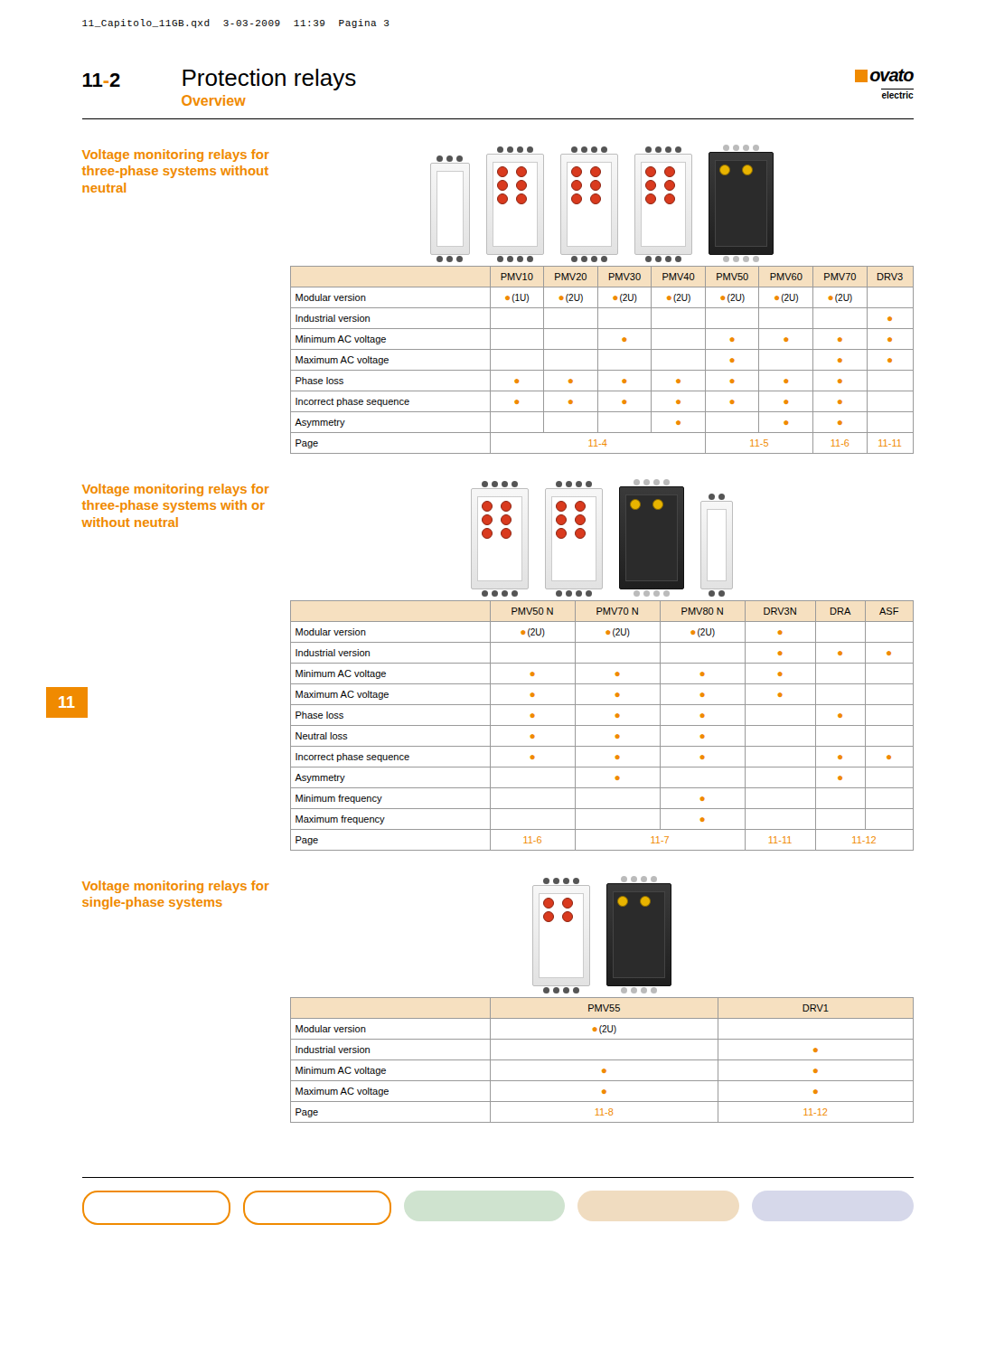11_Capitolo_11GB.qxd 3-03-2009 11:39 Pagina 3
11-2
Protection relays
Overview
ovato
electric
11
Voltage monitoring relays for three-phase systems without neutral
| | PMV10 | PMV20 | PMV30 | PMV40 | PMV50 | PMV60 | PMV70 | DRV3 |
| --- | --- | --- | --- | --- | --- | --- | --- | --- |
| Modular version | (1U) | (2U) | (2U) | (2U) | (2U) | (2U) | (2U) | |
| Industrial version | | | | | | | | |
| Minimum AC voltage | | | | | | | | |
| Maximum AC voltage | | | | | | | | |
| Phase loss | | | | | | | | |
| Incorrect phase sequence | | | | | | | | |
| Asymmetry | | | | | | | | |
| Page | 11-4 | 11-5 | 11-6 | 11-11 |
Voltage monitoring relays for three-phase systems with or without neutral
| | PMV50 N | PMV70 N | PMV80 N | DRV3N | DRA | ASF |
| --- | --- | --- | --- | --- | --- | --- |
| Modular version | (2U) | (2U) | (2U) | | | |
| Industrial version | | | | | | |
| Minimum AC voltage | | | | | | |
| Maximum AC voltage | | | | | | |
| Phase loss | | | | | | |
| Neutral loss | | | | | | |
| Incorrect phase sequence | | | | | | |
| Asymmetry | | | | | | |
| Minimum frequency | | | | | | |
| Maximum frequency | | | | | | |
| Page | 11-6 | 11-7 | 11-11 | 11-12 |
Voltage monitoring relays for single-phase systems
| | PMV55 | DRV1 |
| --- | --- | --- |
| Modular version | (2U) | |
| Industrial version | | |
| Minimum AC voltage | | |
| Maximum AC voltage | | |
| Page | 11-8 | 11-12 |